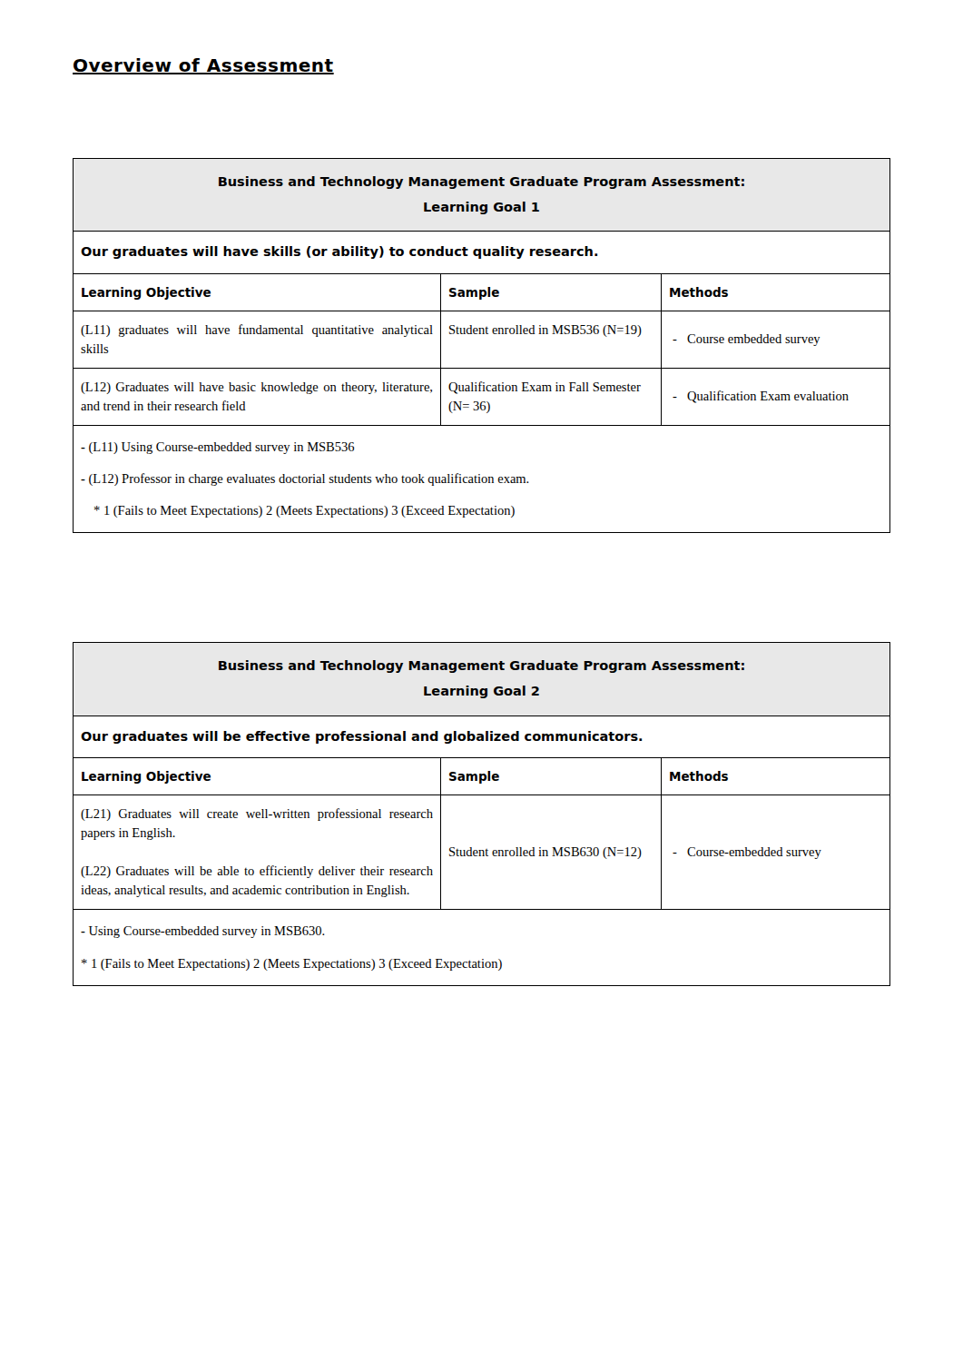Overview of Assessment
| Business and Technology Management Graduate Program Assessment: Learning Goal 1 |
| Our graduates will have skills (or ability) to conduct quality research. |
| Learning Objective | Sample | Methods |
| (L11) graduates will have fundamental quantitative analytical skills | Student enrolled in MSB536 (N=19) | Course embedded survey |
| (L12) Graduates will have basic knowledge on theory, literature, and trend in their research field | Qualification Exam in Fall Semester (N= 36) | Qualification Exam evaluation |
| - (L11) Using Course-embedded survey in MSB536 - (L12) Professor in charge evaluates doctorial students who took qualification exam. * 1 (Fails to Meet Expectations) 2 (Meets Expectations) 3 (Exceed Expectation) |
| Business and Technology Management Graduate Program Assessment: Learning Goal 2 |
| Our graduates will be effective professional and globalized communicators. |
| Learning Objective | Sample | Methods |
| (L21) Graduates will create well-written professional research papers in English. (L22) Graduates will be able to efficiently deliver their research ideas, analytical results, and academic contribution in English. | Student enrolled in MSB630 (N=12) | Course-embedded survey |
| - Using Course-embedded survey in MSB630. * 1 (Fails to Meet Expectations) 2 (Meets Expectations) 3 (Exceed Expectation) |